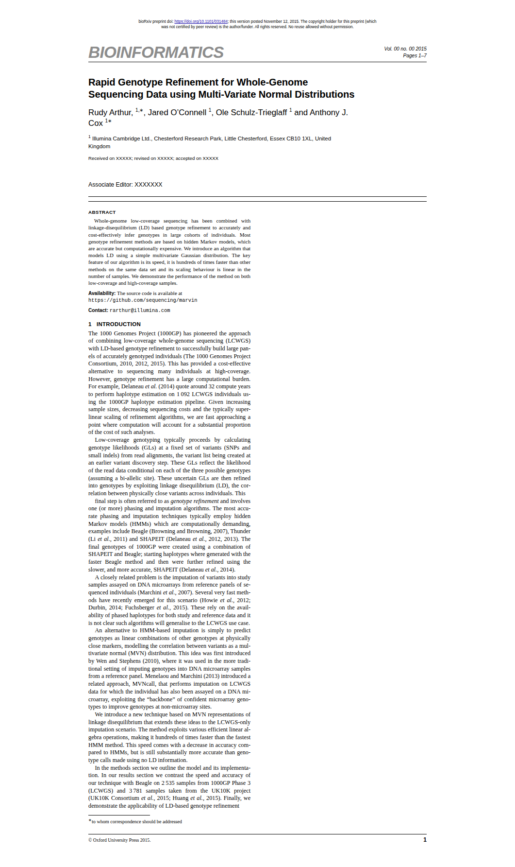bioRxiv preprint doi: https://doi.org/10.1101/031484; this version posted November 12, 2015. The copyright holder for this preprint (which
was not certified by peer review) is the author/funder. All rights reserved. No reuse allowed without permission.
BIOINFORMATICS
Vol. 00 no. 00 2015
Pages 1–7
Rapid Genotype Refinement for Whole-Genome
Sequencing Data using Multi-Variate Normal Distributions
Rudy Arthur, 1,∗, Jared O’Connell 1, Ole Schulz-Trieglaff 1 and Anthony J.
Cox 1∗
1 Illumina Cambridge Ltd., Chesterford Research Park, Little Chesterford, Essex CB10 1XL, United
Kingdom
Received on XXXXX; revised on XXXXX; accepted on XXXXX
Associate Editor: XXXXXXX
ABSTRACT
Whole-genome low-coverage sequencing has been combined with linkage-disequilibrium (LD) based genotype refinement to accurately and cost-effectively infer genotypes in large cohorts of individuals. Most genotype refinement methods are based on hidden Markov models, which are accurate but computationally expensive. We introduce an algorithm that models LD using a simple multivariate Gaussian distribution. The key feature of our algorithm is its speed, it is hundreds of times faster than other methods on the same data set and its scaling behaviour is linear in the number of samples. We demonstrate the performance of the method on both low-coverage and high-coverage samples.
Availability: The source code is available at https://github.com/sequencing/marvin
Contact: rarthur@illumina.com
1 INTRODUCTION
The 1000 Genomes Project (1000GP) has pioneered the approach of combining low-coverage whole-genome sequencing (LCWGS) with LD-based genotype refinement to successfully build large panels of accurately genotyped individuals (The 1000 Genomes Project Consortium, 2010, 2012, 2015). This has provided a cost-effective alternative to sequencing many individuals at high-coverage. However, genotype refinement has a large computational burden. For example, Delaneau et al. (2014) quote around 32 compute years to perform haplotype estimation on 1 092 LCWGS individuals using the 1000GP haplotype estimation pipeline. Given increasing sample sizes, decreasing sequencing costs and the typically super-linear scaling of refinement algorithms, we are fast approaching a point where computation will account for a substantial proportion of the cost of such analyses.
Low-coverage genotyping typically proceeds by calculating genotype likelihoods (GLs) at a fixed set of variants (SNPs and small indels) from read alignments, the variant list being created at an earlier variant discovery step. These GLs reflect the likelihood of the read data conditional on each of the three possible genotypes (assuming a bi-allelic site). These uncertain GLs are then refined into genotypes by exploiting linkage disequilibrium (LD), the correlation between physically close variants across individuals. This
final step is often referred to as genotype refinement and involves one (or more) phasing and imputation algorithms. The most accurate phasing and imputation techniques typically employ hidden Markov models (HMMs) which are computationally demanding, examples include Beagle (Browning and Browning, 2007), Thunder (Li et al., 2011) and SHAPEIT (Delaneau et al., 2012, 2013). The final genotypes of 1000GP were created using a combination of SHAPEIT and Beagle; starting haplotypes where generated with the faster Beagle method and then were further refined using the slower, and more accurate, SHAPEIT (Delaneau et al., 2014).
A closely related problem is the imputation of variants into study samples assayed on DNA microarrays from reference panels of sequenced individuals (Marchini et al., 2007). Several very fast methods have recently emerged for this scenario (Howie et al., 2012; Durbin, 2014; Fuchsberger et al., 2015). These rely on the availability of phased haplotypes for both study and reference data and it is not clear such algorithms will generalise to the LCWGS use case.
An alternative to HMM-based imputation is simply to predict genotypes as linear combinations of other genotypes at physically close markers, modelling the correlation between variants as a multivariate normal (MVN) distribution. This idea was first introduced by Wen and Stephens (2010), where it was used in the more traditional setting of imputing genotypes into DNA microarray samples from a reference panel. Menelaou and Marchini (2013) introduced a related approach, MVNcall, that performs imputation on LCWGS data for which the individual has also been assayed on a DNA microarray, exploiting the “backbone” of confident microarray genotypes to improve genotypes at non-microarray sites.
We introduce a new technique based on MVN representations of linkage disequilibrium that extends these ideas to the LCWGS-only imputation scenario. The method exploits various efficient linear algebra operations, making it hundreds of times faster than the fastest HMM method. This speed comes with a decrease in accuracy compared to HMMs, but is still substantially more accurate than genotype calls made using no LD information.
In the methods section we outline the model and its implementation. In our results section we contrast the speed and accuracy of our technique with Beagle on 2 535 samples from 1000GP Phase 3 (LCWGS) and 3 781 samples taken from the UK10K project (UK10K Consortium et al., 2015; Huang et al., 2015). Finally, we demonstrate the applicability of LD-based genotype refinement
∗to whom correspondence should be addressed
© Oxford University Press 2015.
1